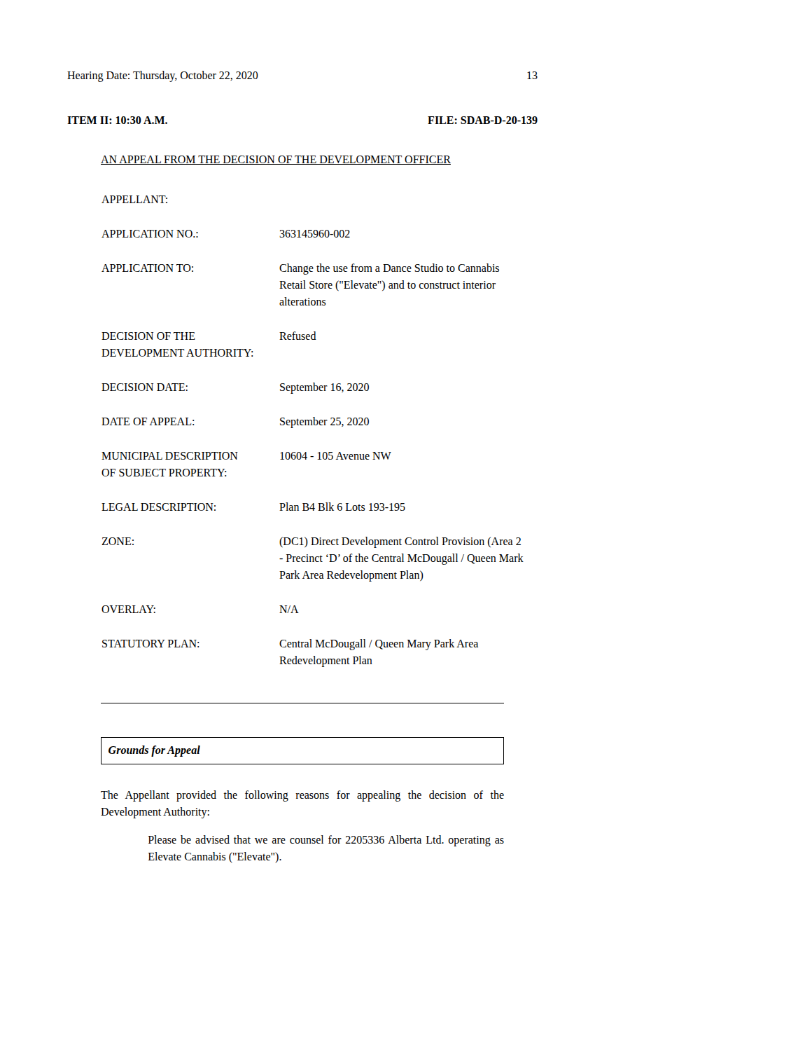Hearing Date: Thursday, October 22, 2020 13
ITEM II: 10:30 A.M. FILE: SDAB-D-20-139
AN APPEAL FROM THE DECISION OF THE DEVELOPMENT OFFICER
| APPELLANT: | |
| APPLICATION NO.: | 363145960-002 |
| APPLICATION TO: | Change the use from a Dance Studio to Cannabis Retail Store ("Elevate") and to construct interior alterations |
| DECISION OF THE DEVELOPMENT AUTHORITY: | Refused |
| DECISION DATE: | September 16, 2020 |
| DATE OF APPEAL: | September 25, 2020 |
| MUNICIPAL DESCRIPTION OF SUBJECT PROPERTY: | 10604 - 105 Avenue NW |
| LEGAL DESCRIPTION: | Plan B4 Blk 6 Lots 193-195 |
| ZONE: | (DC1) Direct Development Control Provision (Area 2 - Precinct ‘D’ of the Central McDougall / Queen Mark Park Area Redevelopment Plan) |
| OVERLAY: | N/A |
| STATUTORY PLAN: | Central McDougall / Queen Mary Park Area Redevelopment Plan |
Grounds for Appeal
The Appellant provided the following reasons for appealing the decision of the Development Authority:
Please be advised that we are counsel for 2205336 Alberta Ltd. operating as Elevate Cannabis ("Elevate").